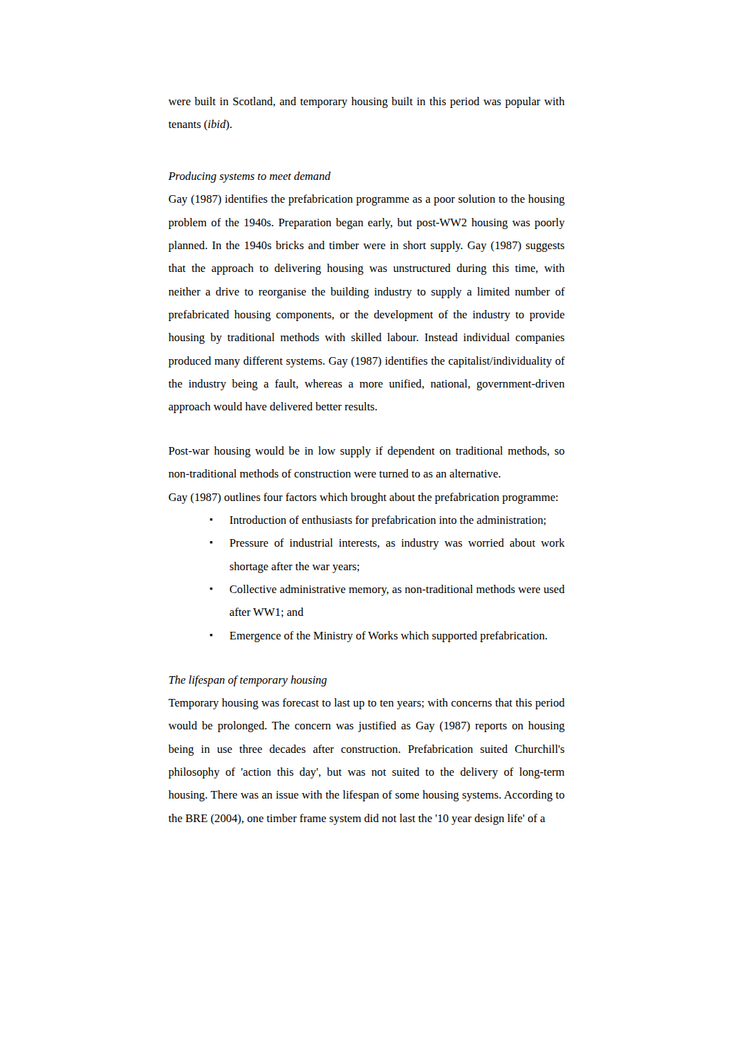were built in Scotland, and temporary housing built in this period was popular with tenants (ibid).
Producing systems to meet demand
Gay (1987) identifies the prefabrication programme as a poor solution to the housing problem of the 1940s. Preparation began early, but post-WW2 housing was poorly planned. In the 1940s bricks and timber were in short supply. Gay (1987) suggests that the approach to delivering housing was unstructured during this time, with neither a drive to reorganise the building industry to supply a limited number of prefabricated housing components, or the development of the industry to provide housing by traditional methods with skilled labour. Instead individual companies produced many different systems. Gay (1987) identifies the capitalist/individuality of the industry being a fault, whereas a more unified, national, government-driven approach would have delivered better results.
Post-war housing would be in low supply if dependent on traditional methods, so non-traditional methods of construction were turned to as an alternative.
Gay (1987) outlines four factors which brought about the prefabrication programme:
Introduction of enthusiasts for prefabrication into the administration;
Pressure of industrial interests, as industry was worried about work shortage after the war years;
Collective administrative memory, as non-traditional methods were used after WW1; and
Emergence of the Ministry of Works which supported prefabrication.
The lifespan of temporary housing
Temporary housing was forecast to last up to ten years; with concerns that this period would be prolonged. The concern was justified as Gay (1987) reports on housing being in use three decades after construction. Prefabrication suited Churchill's philosophy of 'action this day', but was not suited to the delivery of long-term housing. There was an issue with the lifespan of some housing systems. According to the BRE (2004), one timber frame system did not last the '10 year design life' of a